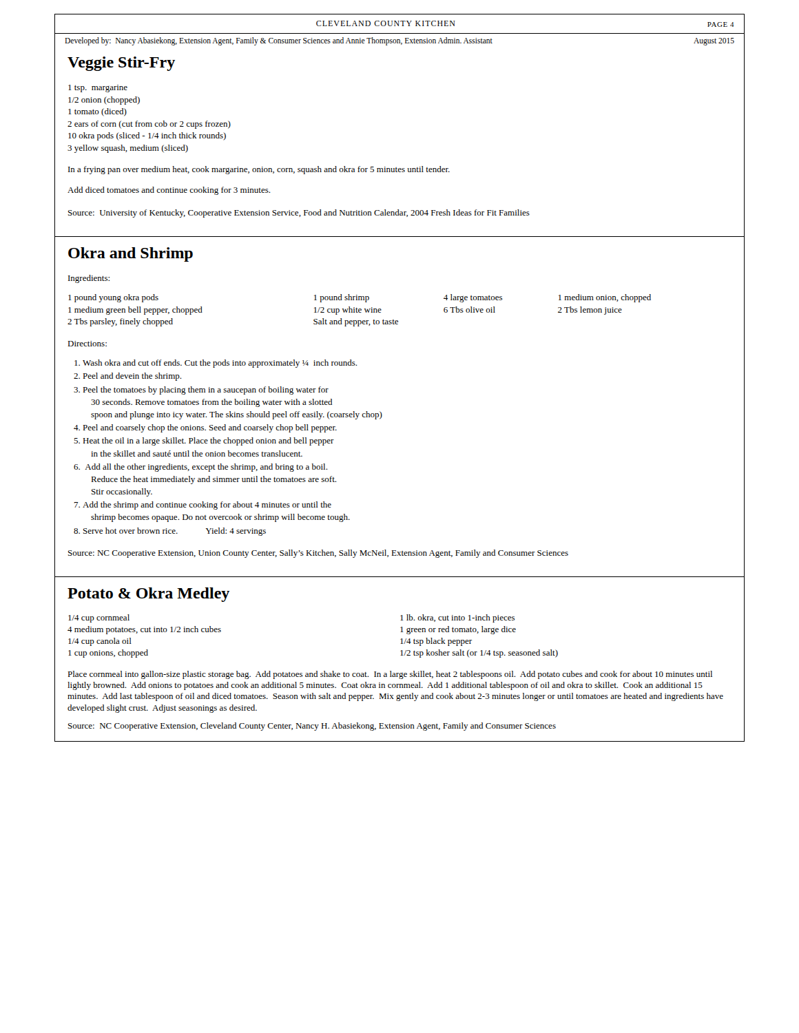CLEVELAND COUNTY KITCHEN
PAGE 4
Developed by: Nancy Abasiekong, Extension Agent, Family & Consumer Sciences and Annie Thompson, Extension Admin. Assistant August 2015
Veggie Stir-Fry
1 tsp. margarine
1/2 onion (chopped)
1 tomato (diced)
2 ears of corn (cut from cob or 2 cups frozen)
10 okra pods (sliced - 1/4 inch thick rounds)
3 yellow squash, medium (sliced)
In a frying pan over medium heat, cook margarine, onion, corn, squash and okra for 5 minutes until tender.
Add diced tomatoes and continue cooking for 3 minutes.
Source: University of Kentucky, Cooperative Extension Service, Food and Nutrition Calendar, 2004 Fresh Ideas for Fit Families
Okra and Shrimp
Ingredients:
| 1 pound young okra pods | 1 pound shrimp | 4 large tomatoes | 1 medium onion, chopped |
| 1 medium green bell pepper, chopped | 1/2 cup white wine | 6 Tbs olive oil | 2 Tbs lemon juice |
| 2 Tbs parsley, finely chopped | Salt and pepper, to taste |
Directions:
Wash okra and cut off ends. Cut the pods into approximately ¼ inch rounds.
Peel and devein the shrimp.
Peel the tomatoes by placing them in a saucepan of boiling water for 30 seconds. Remove tomatoes from the boiling water with a slotted spoon and plunge into icy water. The skins should peel off easily. (coarsely chop)
Peel and coarsely chop the onions. Seed and coarsely chop bell pepper.
Heat the oil in a large skillet. Place the chopped onion and bell pepper in the skillet and sauté until the onion becomes translucent.
Add all the other ingredients, except the shrimp, and bring to a boil. Reduce the heat immediately and simmer until the tomatoes are soft. Stir occasionally.
Add the shrimp and continue cooking for about 4 minutes or until the shrimp becomes opaque. Do not overcook or shrimp will become tough.
Serve hot over brown rice.Yield: 4 servings
Source: NC Cooperative Extension, Union County Center, Sally’s Kitchen, Sally McNeil, Extension Agent, Family and Consumer Sciences
Potato & Okra Medley
| 1/4 cup cornmeal 4 medium potatoes, cut into 1/2 inch cubes 1/4 cup canola oil 1 cup onions, chopped | 1 lb. okra, cut into 1-inch pieces 1 green or red tomato, large dice 1/4 tsp black pepper 1/2 tsp kosher salt (or 1/4 tsp. seasoned salt) |
Place cornmeal into gallon-size plastic storage bag. Add potatoes and shake to coat. In a large skillet, heat 2 tablespoons oil. Add potato cubes and cook for about 10 minutes until lightly browned. Add onions to potatoes and cook an additional 5 minutes. Coat okra in cornmeal. Add 1 additional tablespoon of oil and okra to skillet. Cook an additional 15 minutes. Add last tablespoon of oil and diced tomatoes. Season with salt and pepper. Mix gently and cook about 2-3 minutes longer or until tomatoes are heated and ingredients have developed slight crust. Adjust seasonings as desired.
Source: NC Cooperative Extension, Cleveland County Center, Nancy H. Abasiekong, Extension Agent, Family and Consumer Sciences